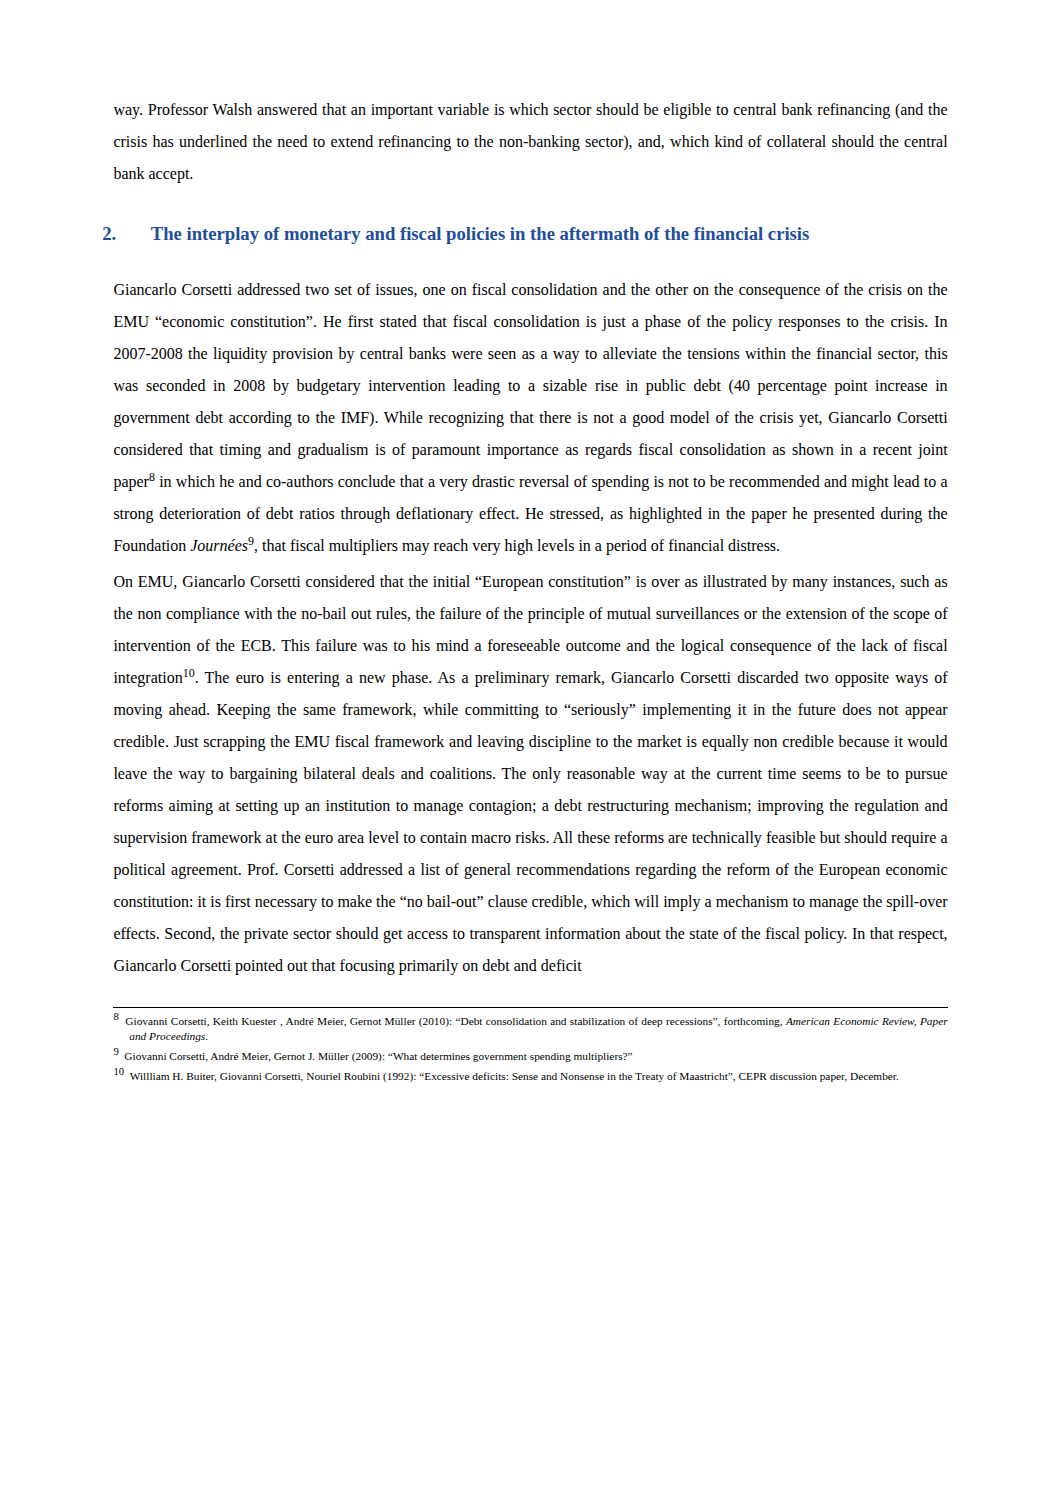way. Professor Walsh answered that an important variable is which sector should be eligible to central bank refinancing (and the crisis has underlined the need to extend refinancing to the non-banking sector), and, which kind of collateral should the central bank accept.
2. The interplay of monetary and fiscal policies in the aftermath of the financial crisis
Giancarlo Corsetti addressed two set of issues, one on fiscal consolidation and the other on the consequence of the crisis on the EMU “economic constitution”. He first stated that fiscal consolidation is just a phase of the policy responses to the crisis. In 2007-2008 the liquidity provision by central banks were seen as a way to alleviate the tensions within the financial sector, this was seconded in 2008 by budgetary intervention leading to a sizable rise in public debt (40 percentage point increase in government debt according to the IMF). While recognizing that there is not a good model of the crisis yet, Giancarlo Corsetti considered that timing and gradualism is of paramount importance as regards fiscal consolidation as shown in a recent joint paper8 in which he and co-authors conclude that a very drastic reversal of spending is not to be recommended and might lead to a strong deterioration of debt ratios through deflationary effect. He stressed, as highlighted in the paper he presented during the Foundation Journées9, that fiscal multipliers may reach very high levels in a period of financial distress.
On EMU, Giancarlo Corsetti considered that the initial “European constitution” is over as illustrated by many instances, such as the non compliance with the no-bail out rules, the failure of the principle of mutual surveillances or the extension of the scope of intervention of the ECB. This failure was to his mind a foreseeable outcome and the logical consequence of the lack of fiscal integration10. The euro is entering a new phase. As a preliminary remark, Giancarlo Corsetti discarded two opposite ways of moving ahead. Keeping the same framework, while committing to “seriously” implementing it in the future does not appear credible. Just scrapping the EMU fiscal framework and leaving discipline to the market is equally non credible because it would leave the way to bargaining bilateral deals and coalitions. The only reasonable way at the current time seems to be to pursue reforms aiming at setting up an institution to manage contagion; a debt restructuring mechanism; improving the regulation and supervision framework at the euro area level to contain macro risks. All these reforms are technically feasible but should require a political agreement. Prof. Corsetti addressed a list of general recommendations regarding the reform of the European economic constitution: it is first necessary to make the “no bail-out” clause credible, which will imply a mechanism to manage the spill-over effects. Second, the private sector should get access to transparent information about the state of the fiscal policy. In that respect, Giancarlo Corsetti pointed out that focusing primarily on debt and deficit
8 Giovanni Corsetti, Keith Kuester , André Meier, Gernot Müller (2010): “Debt consolidation and stabilization of deep recessions”, forthcoming, American Economic Review, Paper and Proceedings.
9 Giovanni Corsetti, André Meier, Gernot J. Müller (2009): “What determines government spending multipliers?”
10 Willliam H. Buiter, Giovanni Corsetti, Nouriel Roubini (1992): “Excessive deficits: Sense and Nonsense in the Treaty of Maastricht”, CEPR discussion paper, December.